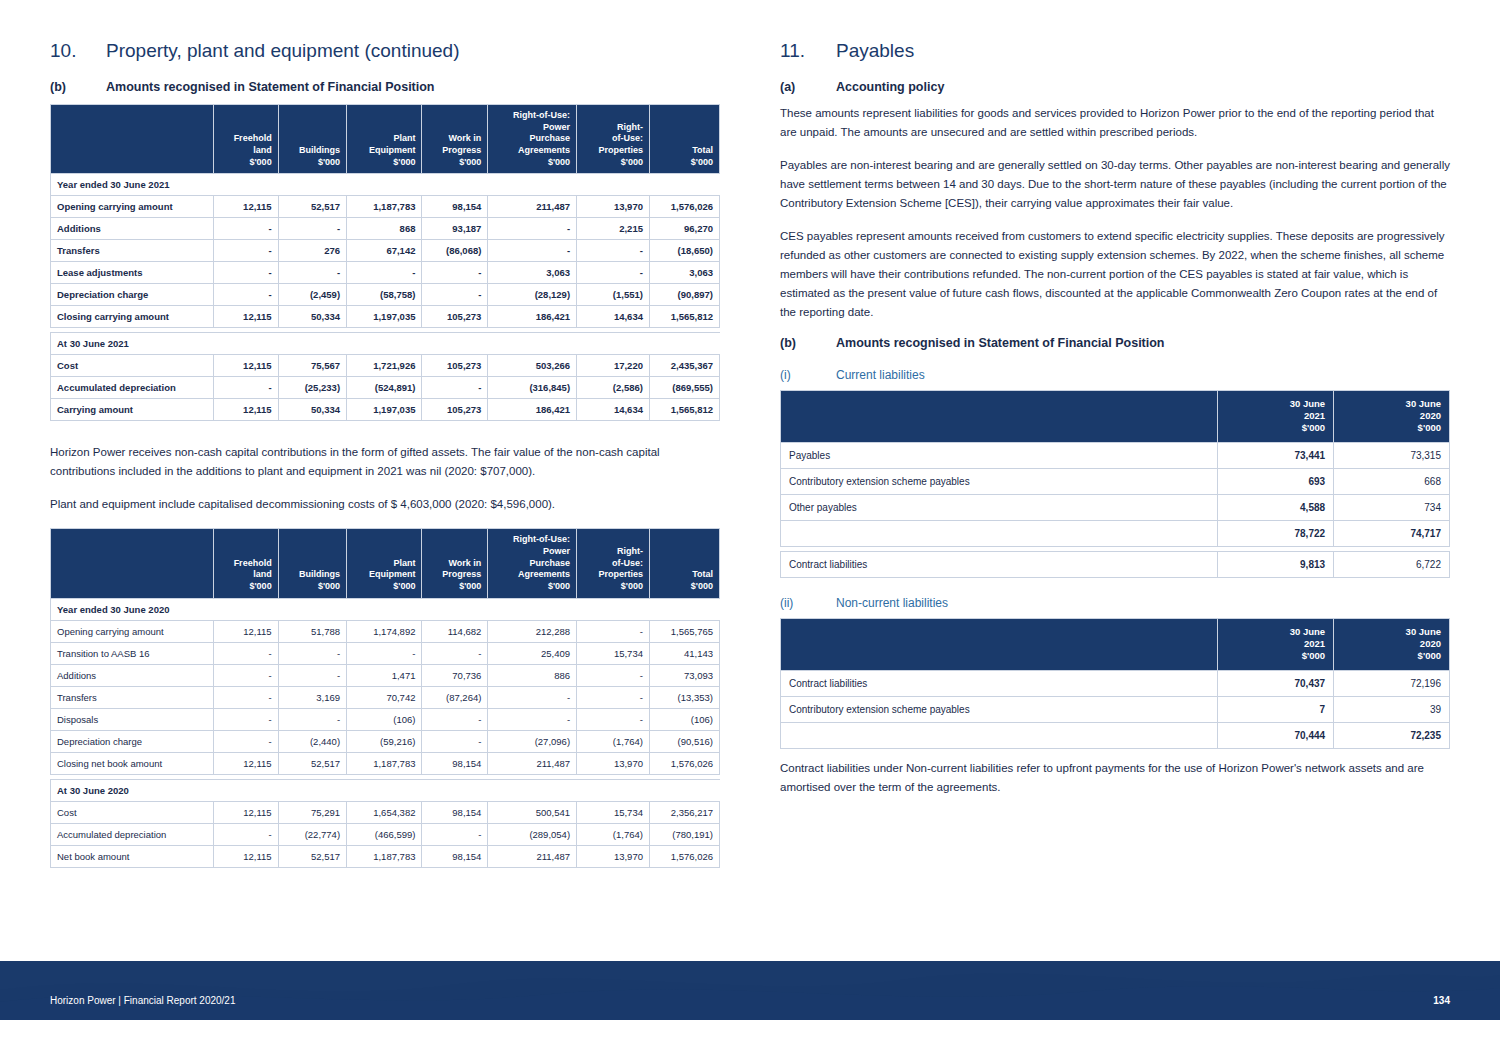10. Property, plant and equipment (continued)
(b) Amounts recognised in Statement of Financial Position
| | Freehold land $'000 | Buildings $'000 | Plant Equipment $'000 | Work in Progress $'000 | Right-of-Use: Power Purchase Agreements $'000 | Right- of-Use: Properties $'000 | Total $'000 |
| --- | --- | --- | --- | --- | --- | --- | --- |
| Year ended 30 June 2021 |
| Opening carrying amount | 12,115 | 52,517 | 1,187,783 | 98,154 | 211,487 | 13,970 | 1,576,026 |
| Additions | - | - | 868 | 93,187 | - | 2,215 | 96,270 |
| Transfers | - | 276 | 67,142 | (86,068) | - | - | (18,650) |
| Lease adjustments | - | - | - | - | 3,063 | - | 3,063 |
| Depreciation charge | - | (2,459) | (58,758) | - | (28,129) | (1,551) | (90,897) |
| Closing carrying amount | 12,115 | 50,334 | 1,197,035 | 105,273 | 186,421 | 14,634 | 1,565,812 |
| At 30 June 2021 |
| Cost | 12,115 | 75,567 | 1,721,926 | 105,273 | 503,266 | 17,220 | 2,435,367 |
| Accumulated depreciation | - | (25,233) | (524,891) | - | (316,845) | (2,586) | (869,555) |
| Carrying amount | 12,115 | 50,334 | 1,197,035 | 105,273 | 186,421 | 14,634 | 1,565,812 |
Horizon Power receives non-cash capital contributions in the form of gifted assets. The fair value of the non-cash capital contributions included in the additions to plant and equipment in 2021 was nil (2020: $707,000).
Plant and equipment include capitalised decommissioning costs of $ 4,603,000 (2020: $4,596,000).
| | Freehold land $'000 | Buildings $'000 | Plant Equipment $'000 | Work in Progress $'000 | Right-of-Use: Power Purchase Agreements $'000 | Right- of-Use: Properties $'000 | Total $'000 |
| --- | --- | --- | --- | --- | --- | --- | --- |
| Year ended 30 June 2020 |
| Opening carrying amount | 12,115 | 51,788 | 1,174,892 | 114,682 | 212,288 | - | 1,565,765 |
| Transition to AASB 16 | - | - | - | - | 25,409 | 15,734 | 41,143 |
| Additions | - | - | 1,471 | 70,736 | 886 | - | 73,093 |
| Transfers | - | 3,169 | 70,742 | (87,264) | - | - | (13,353) |
| Disposals | - | - | (106) | - | - | - | (106) |
| Depreciation charge | - | (2,440) | (59,216) | - | (27,096) | (1,764) | (90,516) |
| Closing net book amount | 12,115 | 52,517 | 1,187,783 | 98,154 | 211,487 | 13,970 | 1,576,026 |
| At 30 June 2020 |
| Cost | 12,115 | 75,291 | 1,654,382 | 98,154 | 500,541 | 15,734 | 2,356,217 |
| Accumulated depreciation | - | (22,774) | (466,599) | - | (289,054) | (1,764) | (780,191) |
| Net book amount | 12,115 | 52,517 | 1,187,783 | 98,154 | 211,487 | 13,970 | 1,576,026 |
11. Payables
(a) Accounting policy
These amounts represent liabilities for goods and services provided to Horizon Power prior to the end of the reporting period that are unpaid. The amounts are unsecured and are settled within prescribed periods.
Payables are non-interest bearing and are generally settled on 30-day terms. Other payables are non-interest bearing and generally have settlement terms between 14 and 30 days. Due to the short-term nature of these payables (including the current portion of the Contributory Extension Scheme [CES]), their carrying value approximates their fair value.
CES payables represent amounts received from customers to extend specific electricity supplies. These deposits are progressively refunded as other customers are connected to existing supply extension schemes. By 2022, when the scheme finishes, all scheme members will have their contributions refunded. The non-current portion of the CES payables is stated at fair value, which is estimated as the present value of future cash flows, discounted at the applicable Commonwealth Zero Coupon rates at the end of the reporting date.
(b) Amounts recognised in Statement of Financial Position
(i) Current liabilities
| | 30 June 2021 $'000 | 30 June 2020 $'000 |
| --- | --- | --- |
| Payables | 73,441 | 73,315 |
| Contributory extension scheme payables | 693 | 668 |
| Other payables | 4,588 | 734 |
| | 78,722 | 74,717 |
| Contract liabilities | 9,813 | 6,722 |
(ii) Non-current liabilities
| | 30 June 2021 $'000 | 30 June 2020 $'000 |
| --- | --- | --- |
| Contract liabilities | 70,437 | 72,196 |
| Contributory extension scheme payables | 7 | 39 |
| | 70,444 | 72,235 |
Contract liabilities under Non-current liabilities refer to upfront payments for the use of Horizon Power's network assets and are amortised over the term of the agreements.
Horizon Power | Financial Report 2020/21
134